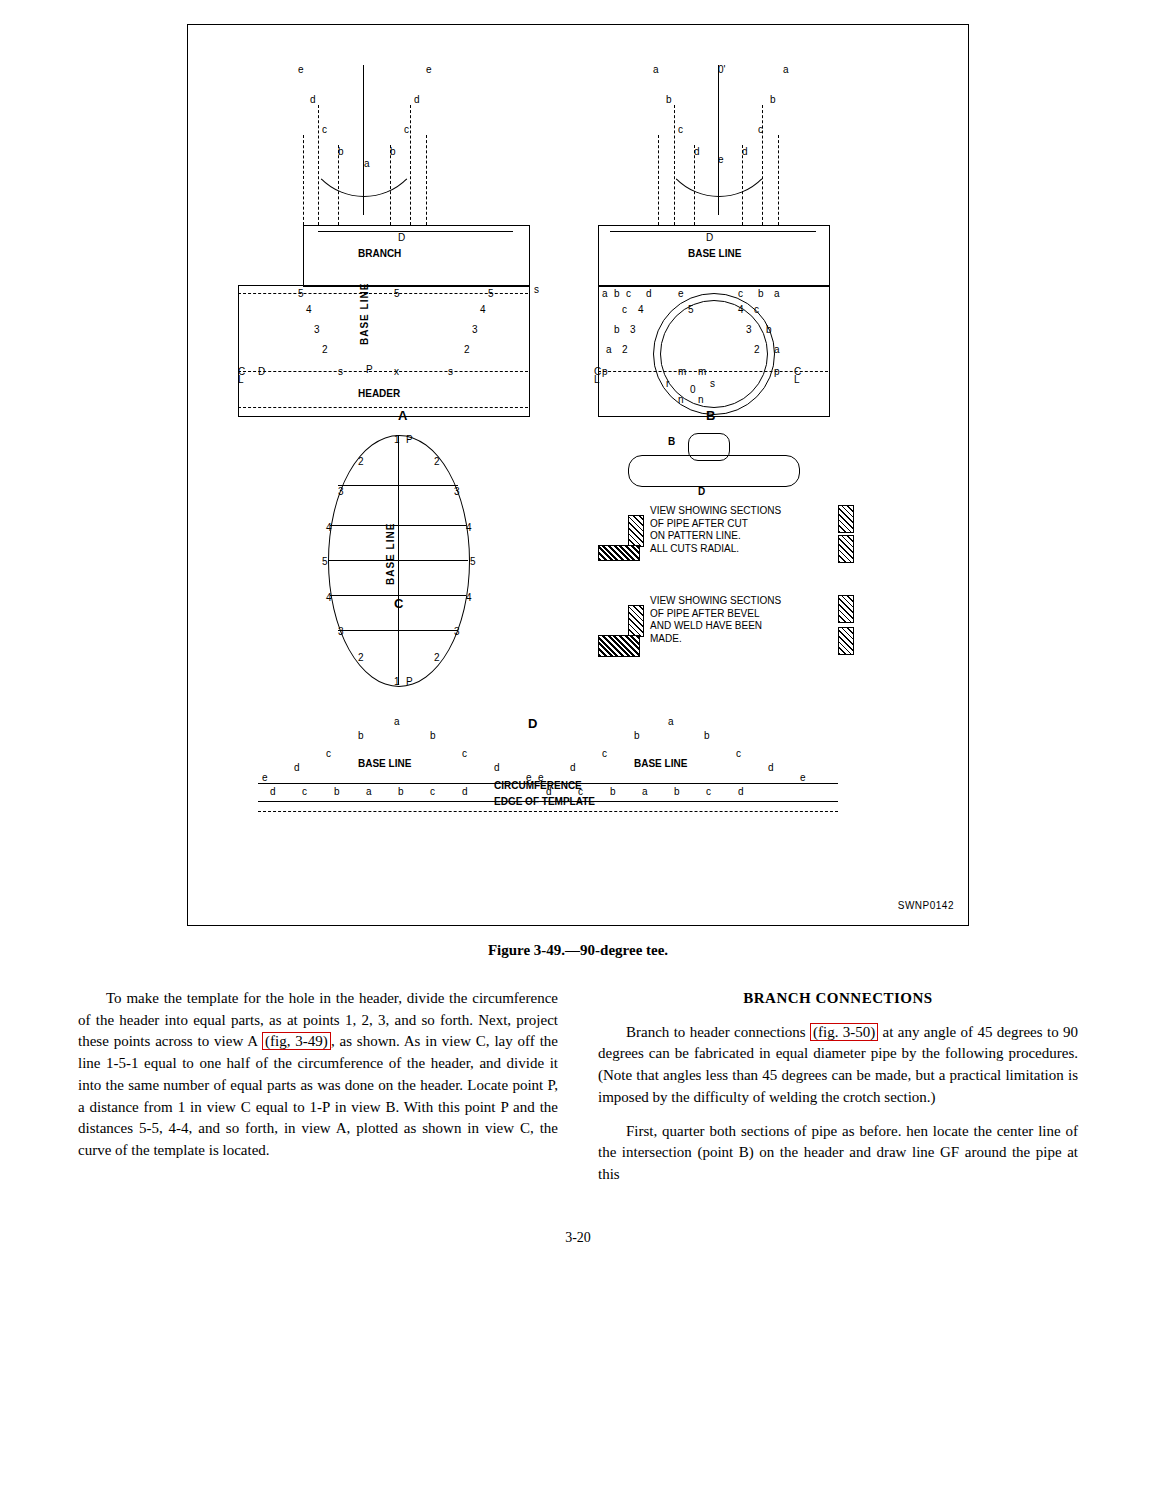e
e
d
d
c
c
b
b
a
a
a
0'
b
b
c
c
d
d
e
D
BRANCH
BASE LINE
5
5
5
4
4
3
3
2
2
s
s
P
x
C
L
D
HEADER
A
s
D
BASE LINE
a
b
c
d
e
c
b
a
c
c
4
4
5
b
b
3
3
a
a
2
2
p
p
C
L
C
L
m
m
r
s
0
n
n
B
1
P
2
2
3
3
4
4
5
5
4
4
3
3
2
2
1
P
BASE LINE
C
B
D
VIEW SHOWING SECTIONS
OF PIPE AFTER CUT
ON PATTERN LINE.
ALL CUTS RADIAL.
VIEW SHOWING SECTIONS
OF PIPE AFTER BEVEL
AND WELD HAVE BEEN
MADE.
D
a
b
b
c
c
d
d
e
e
BASE LINE
a
b
b
c
c
d
d
e
e
BASE LINE
d
c
b
a
b
c
d
d
c
b
a
b
c
d
CIRCUMFERENCE
EDGE OF TEMPLATE
SWNP0142
Figure 3-49.—90-degree tee.
To make the template for the hole in the header, divide the circumference of the header into equal parts, as at points 1, 2, 3, and so forth. Next, project these points across to view A (fig, 3-49), as shown. As in view C, lay off the line 1-5-1 equal to one half of the circumference of the header, and divide it into the same number of equal parts as was done on the header. Locate point P, a distance from 1 in view C equal to 1-P in view B. With this point P and the distances 5-5, 4-4, and so forth, in view A, plotted as shown in view C, the curve of the template is located.
BRANCH CONNECTIONS
Branch to header connections (fig. 3-50) at any angle of 45 degrees to 90 degrees can be fabricated in equal diameter pipe by the following procedures. (Note that angles less than 45 degrees can be made, but a practical limitation is imposed by the difficulty of welding the crotch section.)
First, quarter both sections of pipe as before. hen locate the center line of the intersection (point B) on the header and draw line GF around the pipe at this
3-20